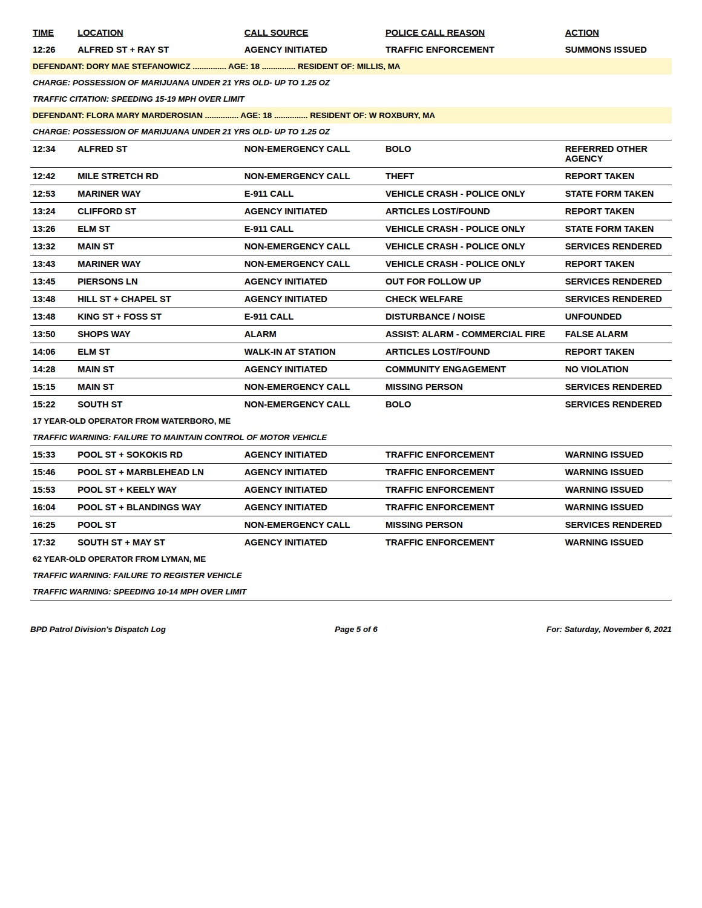| TIME | LOCATION | CALL SOURCE | POLICE CALL REASON | ACTION |
| --- | --- | --- | --- | --- |
| 12:26 | ALFRED ST + RAY ST | AGENCY INITIATED | TRAFFIC ENFORCEMENT | SUMMONS ISSUED |
| DEFENDANT: DORY MAE STEFANOWICZ ............... AGE: 18 ............... RESIDENT OF: MILLIS, MA |
| CHARGE: POSSESSION OF MARIJUANA UNDER 21 YRS OLD- UP TO 1.25 OZ |
| TRAFFIC CITATION: SPEEDING 15-19 MPH OVER LIMIT |
| DEFENDANT: FLORA MARY MARDEROSIAN ............... AGE: 18 ............... RESIDENT OF: W ROXBURY, MA |
| CHARGE: POSSESSION OF MARIJUANA UNDER 21 YRS OLD- UP TO 1.25 OZ |
| 12:34 | ALFRED ST | NON-EMERGENCY CALL | BOLO | REFERRED OTHER AGENCY |
| 12:42 | MILE STRETCH RD | NON-EMERGENCY CALL | THEFT | REPORT TAKEN |
| 12:53 | MARINER WAY | E-911 CALL | VEHICLE CRASH - POLICE ONLY | STATE FORM TAKEN |
| 13:24 | CLIFFORD ST | AGENCY INITIATED | ARTICLES LOST/FOUND | REPORT TAKEN |
| 13:26 | ELM ST | E-911 CALL | VEHICLE CRASH - POLICE ONLY | STATE FORM TAKEN |
| 13:32 | MAIN ST | NON-EMERGENCY CALL | VEHICLE CRASH - POLICE ONLY | SERVICES RENDERED |
| 13:43 | MARINER WAY | NON-EMERGENCY CALL | VEHICLE CRASH - POLICE ONLY | REPORT TAKEN |
| 13:45 | PIERSONS LN | AGENCY INITIATED | OUT FOR FOLLOW UP | SERVICES RENDERED |
| 13:48 | HILL ST + CHAPEL ST | AGENCY INITIATED | CHECK WELFARE | SERVICES RENDERED |
| 13:48 | KING ST + FOSS ST | E-911 CALL | DISTURBANCE / NOISE | UNFOUNDED |
| 13:50 | SHOPS WAY | ALARM | ASSIST: ALARM - COMMERCIAL FIRE | FALSE ALARM |
| 14:06 | ELM ST | WALK-IN AT STATION | ARTICLES LOST/FOUND | REPORT TAKEN |
| 14:28 | MAIN ST | AGENCY INITIATED | COMMUNITY ENGAGEMENT | NO VIOLATION |
| 15:15 | MAIN ST | NON-EMERGENCY CALL | MISSING PERSON | SERVICES RENDERED |
| 15:22 | SOUTH ST | NON-EMERGENCY CALL | BOLO | SERVICES RENDERED |
| 17 YEAR-OLD OPERATOR FROM WATERBORO, ME |
| TRAFFIC WARNING: FAILURE TO MAINTAIN CONTROL OF MOTOR VEHICLE |
| 15:33 | POOL ST + SOKOKIS RD | AGENCY INITIATED | TRAFFIC ENFORCEMENT | WARNING ISSUED |
| 15:46 | POOL ST + MARBLEHEAD LN | AGENCY INITIATED | TRAFFIC ENFORCEMENT | WARNING ISSUED |
| 15:53 | POOL ST + KEELY WAY | AGENCY INITIATED | TRAFFIC ENFORCEMENT | WARNING ISSUED |
| 16:04 | POOL ST + BLANDINGS WAY | AGENCY INITIATED | TRAFFIC ENFORCEMENT | WARNING ISSUED |
| 16:25 | POOL ST | NON-EMERGENCY CALL | MISSING PERSON | SERVICES RENDERED |
| 17:32 | SOUTH ST + MAY ST | AGENCY INITIATED | TRAFFIC ENFORCEMENT | WARNING ISSUED |
| 62 YEAR-OLD OPERATOR FROM LYMAN, ME |
| TRAFFIC WARNING: FAILURE TO REGISTER VEHICLE |
| TRAFFIC WARNING: SPEEDING 10-14 MPH OVER LIMIT |
BPD Patrol Division's Dispatch Log
Page 5 of 6
For: Saturday, November 6, 2021